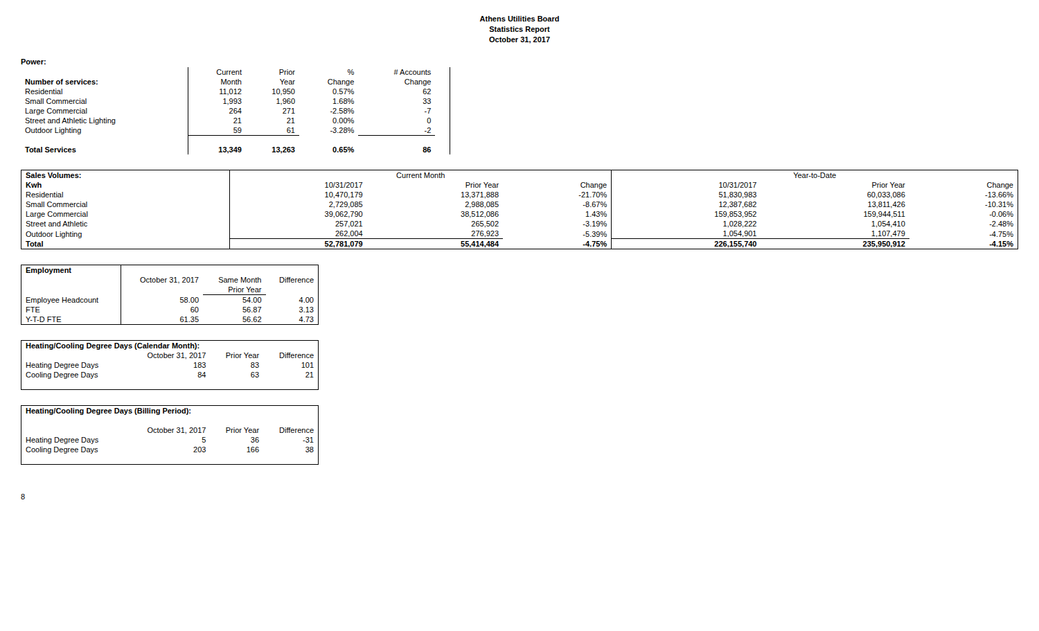Athens Utilities Board
Statistics Report
October 31, 2017
Power:
| | Current | Prior | % | # Accounts | |
| Number of services: | Month | Year | Change | Change | |
| Residential | 11,012 | 10,950 | 0.57% | 62 | |
| Small Commercial | 1,993 | 1,960 | 1.68% | 33 | |
| Large Commercial | 264 | 271 | -2.58% | -7 | |
| Street and Athletic Lighting | 21 | 21 | 0.00% | 0 | |
| Outdoor Lighting | 59 | 61 | -3.28% | -2 | |
| Total Services | 13,349 | 13,263 | 0.65% | 86 | |
| Sales Volumes: | Current Month | Year-to-Date |
| Kwh | 10/31/2017 | Prior Year | Change | 10/31/2017 | Prior Year | Change |
| Residential | 10,470,179 | 13,371,888 | -21.70% | 51,830,983 | 60,033,086 | -13.66% |
| Small Commercial | 2,729,085 | 2,988,085 | -8.67% | 12,387,682 | 13,811,426 | -10.31% |
| Large Commercial | 39,062,790 | 38,512,086 | 1.43% | 159,853,952 | 159,944,511 | -0.06% |
| Street and Athletic | 257,021 | 265,502 | -3.19% | 1,028,222 | 1,054,410 | -2.48% |
| Outdoor Lighting | 262,004 | 276,923 | -5.39% | 1,054,901 | 1,107,479 | -4.75% |
| Total | 52,781,079 | 55,414,484 | -4.75% | 226,155,740 | 235,950,912 | -4.15% |
| Employment | | | |
| | October 31, 2017 | Same Month | Difference |
| | | Prior Year | |
| Employee Headcount | 58.00 | 54.00 | 4.00 |
| FTE | 60 | 56.87 | 3.13 |
| Y-T-D FTE | 61.35 | 56.62 | 4.73 |
| Heating/Cooling Degree Days (Calendar Month): |
| | October 31, 2017 | Prior Year | Difference |
| Heating Degree Days | 183 | 83 | 101 |
| Cooling Degree Days | 84 | 63 | 21 |
| Heating/Cooling Degree Days (Billing Period): |
| | October 31, 2017 | Prior Year | Difference |
| Heating Degree Days | 5 | 36 | -31 |
| Cooling Degree Days | 203 | 166 | 38 |
8